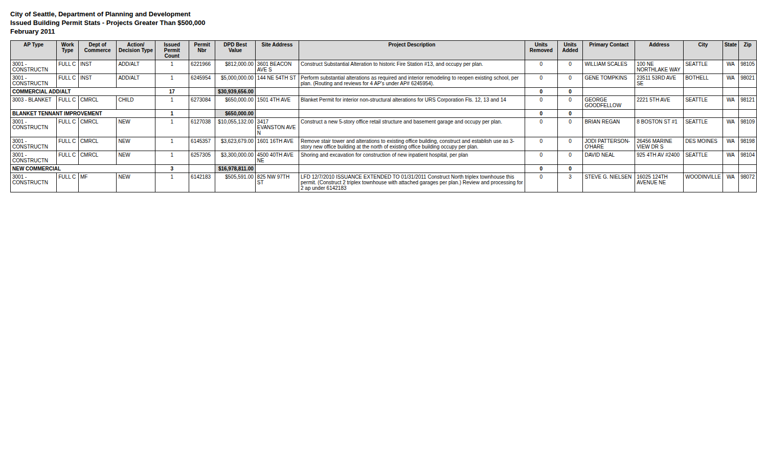City of Seattle, Department of Planning and Development
Issued Building Permit Stats - Projects Greater Than $500,000
February 2011
| AP Type | Work Type | Dept of Commerce | Action/ Decision Type | Issued Permit Count | Permit Nbr | DPD Best Value | Site Address | Project Description | Units Removed | Units Added | Primary Contact | Address | City | State | Zip |
| --- | --- | --- | --- | --- | --- | --- | --- | --- | --- | --- | --- | --- | --- | --- | --- |
| 3001 - CONSTRUCTN | FULL C | INST | ADD/ALT | 1 | 6221966 | $812,000.00 | 3601 BEACON AVE S | Construct Substantial Alteration to historic Fire Station #13, and occupy per plan. | 0 | 0 | WILLIAM SCALES | 100 NE NORTHLAKE WAY | SEATTLE | WA | 98105 |
| 3001 - CONSTRUCTN | FULL C | INST | ADD/ALT | 1 | 6245954 | $5,000,000.00 | 144 NE 54TH ST | Perform substantial alterations as required and interior remodeling to reopen existing school, per plan. (Routing and reviews for 4 AP's under AP# 6245954). | 0 | 0 | GENE TOMPKINS | 23511 53RD AVE SE | BOTHELL | WA | 98021 |
| COMMERCIAL ADD/ALT | 17 | | $30,939,656.00 | | | 0 | 0 | | | | | |
| 3003 - BLANKET | FULL C | CMRCL | CHILD | 1 | 6273084 | $650,000.00 | 1501 4TH AVE | Blanket Permit for interior non-structural alterations for URS Corporation Fls. 12, 13 and 14 | 0 | 0 | GEORGE GOODFELLOW | 2221 5TH AVE | SEATTLE | WA | 98121 |
| BLANKET TENNANT IMPROVEMENT | 1 | | $650,000.00 | | | 0 | 0 | | | | | |
| 3001 - CONSTRUCTN | FULL C | CMRCL | NEW | 1 | 6127038 | $10,055,132.00 | 3417 EVANSTON AVE N | Construct a new 5-story office retail structure and basement garage and occupy per plan. | 0 | 0 | BRIAN REGAN | 8 BOSTON ST #1 | SEATTLE | WA | 98109 |
| 3001 - CONSTRUCTN | FULL C | CMRCL | NEW | 1 | 6145357 | $3,623,679.00 | 1601 16TH AVE | Remove stair tower and alterations to existing office building, construct and establish use as 3-story new office building at the north of existing office building occupy per plan. | 0 | 0 | JODI PATTERSON-O'HARE | 26456 MARINE VIEW DR S | DES MOINES | WA | 98198 |
| 3001 - CONSTRUCTN | FULL C | CMRCL | NEW | 1 | 6257305 | $3,300,000.00 | 4500 40TH AVE NE | Shoring and excavation for construction of new inpatient hospital, per plan | 0 | 0 | DAVID NEAL | 925 4TH AV #2400 | SEATTLE | WA | 98104 |
| NEW COMMERCIAL | 3 | | $16,978,811.00 | | | 0 | 0 | | | | | |
| 3001 - CONSTRUCTN | FULL C | MF | NEW | 1 | 6142183 | $505,591.00 | 825 NW 97TH ST | LFD 12/7/2010 ISSUANCE EXTENDED TO 01/31/2011 Construct North triplex townhouse this permit. (Construct 2 triplex townhouse with attached garages per plan.) Review and processing for 2 ap under 6142183 | 0 | 3 | STEVE G. NIELSEN | 16025 124TH AVENUE NE | WOODINVILLE | WA | 98072 |